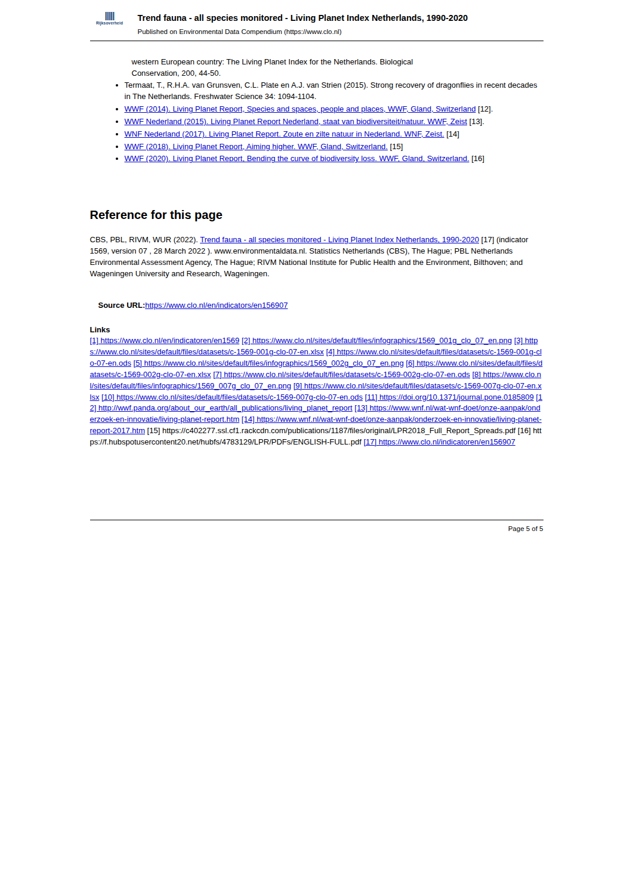|||||
Rijksoverheid
Trend fauna - all species monitored - Living Planet Index Netherlands, 1990-2020
Published on Environmental Data Compendium (https://www.clo.nl)
western European country: The Living Planet Index for the Netherlands. Biological
Conservation, 200, 44-50.
Termaat, T., R.H.A. van Grunsven, C.L. Plate en A.J. van Strien (2015). Strong recovery of dragonflies in recent decades in The Netherlands. Freshwater Science 34: 1094-1104.
WWF (2014). Living Planet Report, Species and spaces, people and places, WWF, Gland, Switzerland [12].
WWF Nederland (2015). Living Planet Report Nederland, staat van biodiversiteit/natuur. WWF, Zeist [13].
WNF Nederland (2017). Living Planet Report. Zoute en zilte natuur in Nederland. WNF, Zeist. [14]
WWF (2018). Living Planet Report, Aiming higher. WWF, Gland, Switzerland. [15]
WWF (2020). Living Planet Report, Bending the curve of biodiversity loss. WWF, Gland, Switzerland. [16]
Reference for this page
CBS, PBL, RIVM, WUR (2022). Trend fauna - all species monitored - Living Planet Index Netherlands, 1990-2020 [17] (indicator 1569, version 07 , 28 March 2022 ). www.environmentaldata.nl. Statistics Netherlands (CBS), The Hague; PBL Netherlands Environmental Assessment Agency, The Hague; RIVM National Institute for Public Health and the Environment, Bilthoven; and Wageningen University and Research, Wageningen.
Source URL:https://www.clo.nl/en/indicators/en156907
Links
[1] https://www.clo.nl/en/indicatoren/en1569 [2] https://www.clo.nl/sites/default/files/infographics/1569_001g_clo_07_en.png [3] https://www.clo.nl/sites/default/files/datasets/c-1569-001g-clo-07-en.xlsx [4] https://www.clo.nl/sites/default/files/datasets/c-1569-001g-clo-07-en.ods [5] https://www.clo.nl/sites/default/files/infographics/1569_002g_clo_07_en.png [6] https://www.clo.nl/sites/default/files/datasets/c-1569-002g-clo-07-en.xlsx [7] https://www.clo.nl/sites/default/files/datasets/c-1569-002g-clo-07-en.ods [8] https://www.clo.nl/sites/default/files/infographics/1569_007g_clo_07_en.png [9] https://www.clo.nl/sites/default/files/datasets/c-1569-007g-clo-07-en.xlsx [10] https://www.clo.nl/sites/default/files/datasets/c-1569-007g-clo-07-en.ods [11] https://doi.org/10.1371/journal.pone.0185809 [12] http://wwf.panda.org/about_our_earth/all_publications/living_planet_report [13] https://www.wnf.nl/wat-wnf-doet/onze-aanpak/onderzoek-en-innovatie/living-planet-report.htm [14] https://www.wnf.nl/wat-wnf-doet/onze-aanpak/onderzoek-en-innovatie/living-planet-report-2017.htm [15] https://c402277.ssl.cf1.rackcdn.com/publications/1187/files/original/LPR2018_Full_Report_Spreads.pdf [16] https://f.hubspotusercontent20.net/hubfs/4783129/LPR/PDFs/ENGLISH-FULL.pdf [17] https://www.clo.nl/indicatoren/en156907
Page 5 of 5